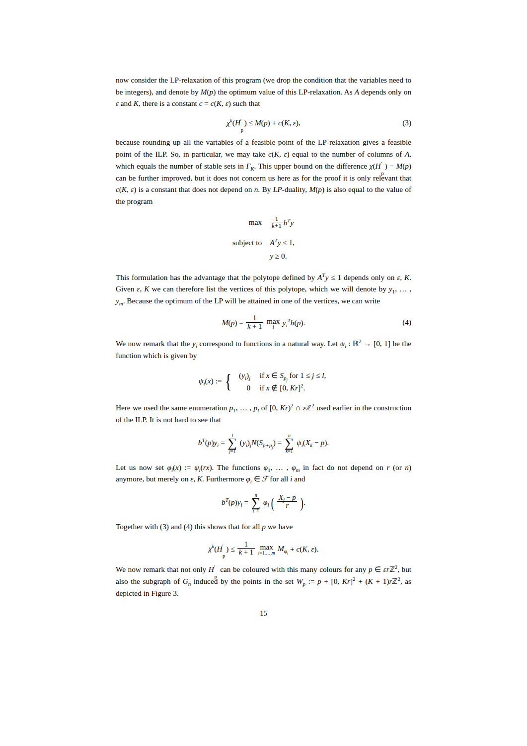now consider the LP-relaxation of this program (we drop the condition that the variables need to be integers), and denote by M(p) the optimum value of this LP-relaxation. As A depends only on ε and K, there is a constant c = c(K, ε) such that
χk(H′p ) ≤ M(p) + c(K, ε), (3)
because rounding up all the variables of a feasible point of the LP-relaxation gives a feasible point of the ILP. So, in particular, we may take c(K, ε) equal to the number of columns of A, which equals the number of stable sets in ΓK. This upper bound on the difference χ(H′p ) − M(p) can be further improved, but it does not concern us here as for the proof it is only relevant that c(K, ε) is a constant that does not depend on n. By LP-duality, M(p) is also equal to the value of the program
| max | 1 k +1 b T y |
| subject to | A T y ≤ 1, |
| | y ≥ 0. |
This formulation has the advantage that the polytope defined by ATy ≤ 1 depends only on ε, K. Given ε, K we can therefore list the vertices of this polytope, which we will denote by y1, … , ym. Because the optimum of the LP will be attained in one of the vertices, we can write
M(p) = 1 k + 1 max i yiTb(p). (4)
We now remark that the yi correspond to functions in a natural way. Let ψi : ℝ2 → [0, 1] be the function which is given by
ψi(x) := {
| ( y i ) j | if x ∈ S p j for 1 ≤ j ≤ l , |
| 0 | if x ∉ [0, Kr ] 2 . |
Here we used the same enumeration p1, … , pl of [0, Kr)2 ∩ ε ℤ2 used earlier in the construction of the ILP. It is not hard to see that
bT(p)yi = l∑j=1 (yi)jN(Sp+pj) = n∑k=1 ψi(Xk − p).
Let us now set φi(x) := ψi(rx). The functions φ1, … , φm in fact do not depend on r (or n) anymore, but merely on ε, K. Furthermore φi ∈ ℱ for all i and
bT(p)yi = n∑j=1 φi ( Xj − p r ).
Together with (3) and (4) this shows that for all p we have
χk(H′p ) ≤ 1 k + 1 max i=1,…,m Mφi + c(K, ε).
We now remark that not only H′p can be coloured with this many colours for any p ∈ εr ℤ2, but also the subgraph of Gn induced by the points in the set Wp := p + [0, Kr]2 + (K + 1)r ℤ2, as depicted in Figure 3.
15